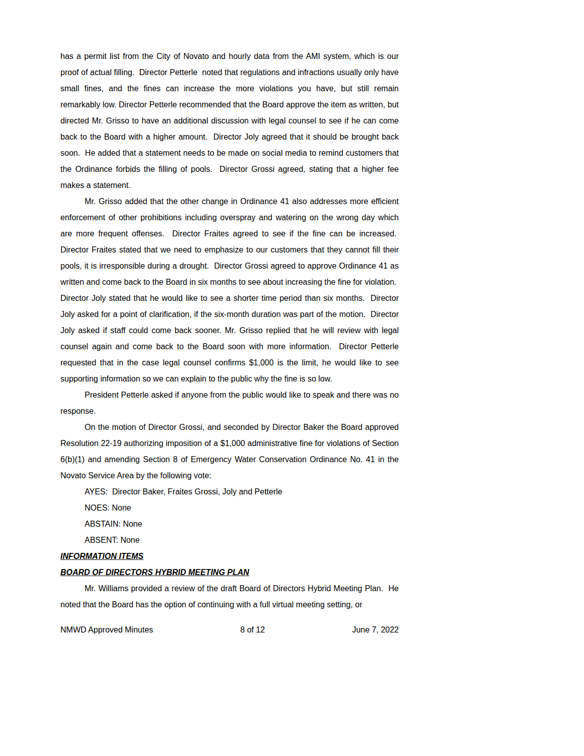has a permit list from the City of Novato and hourly data from the AMI system, which is our proof of actual filling. Director Petterle noted that regulations and infractions usually only have small fines, and the fines can increase the more violations you have, but still remain remarkably low. Director Petterle recommended that the Board approve the item as written, but directed Mr. Grisso to have an additional discussion with legal counsel to see if he can come back to the Board with a higher amount. Director Joly agreed that it should be brought back soon. He added that a statement needs to be made on social media to remind customers that the Ordinance forbids the filling of pools. Director Grossi agreed, stating that a higher fee makes a statement.
Mr. Grisso added that the other change in Ordinance 41 also addresses more efficient enforcement of other prohibitions including overspray and watering on the wrong day which are more frequent offenses. Director Fraites agreed to see if the fine can be increased. Director Fraites stated that we need to emphasize to our customers that they cannot fill their pools, it is irresponsible during a drought. Director Grossi agreed to approve Ordinance 41 as written and come back to the Board in six months to see about increasing the fine for violation. Director Joly stated that he would like to see a shorter time period than six months. Director Joly asked for a point of clarification, if the six-month duration was part of the motion. Director Joly asked if staff could come back sooner. Mr. Grisso replied that he will review with legal counsel again and come back to the Board soon with more information. Director Petterle requested that in the case legal counsel confirms $1,000 is the limit, he would like to see supporting information so we can explain to the public why the fine is so low.
President Petterle asked if anyone from the public would like to speak and there was no response.
On the motion of Director Grossi, and seconded by Director Baker the Board approved Resolution 22-19 authorizing imposition of a $1,000 administrative fine for violations of Section 6(b)(1) and amending Section 8 of Emergency Water Conservation Ordinance No. 41 in the Novato Service Area by the following vote:
AYES: Director Baker, Fraites Grossi, Joly and Petterle
NOES: None
ABSTAIN: None
ABSENT: None
INFORMATION ITEMS
BOARD OF DIRECTORS HYBRID MEETING PLAN
Mr. Williams provided a review of the draft Board of Directors Hybrid Meeting Plan. He noted that the Board has the option of continuing with a full virtual meeting setting, or
NMWD Approved Minutes 8 of 12 June 7, 2022